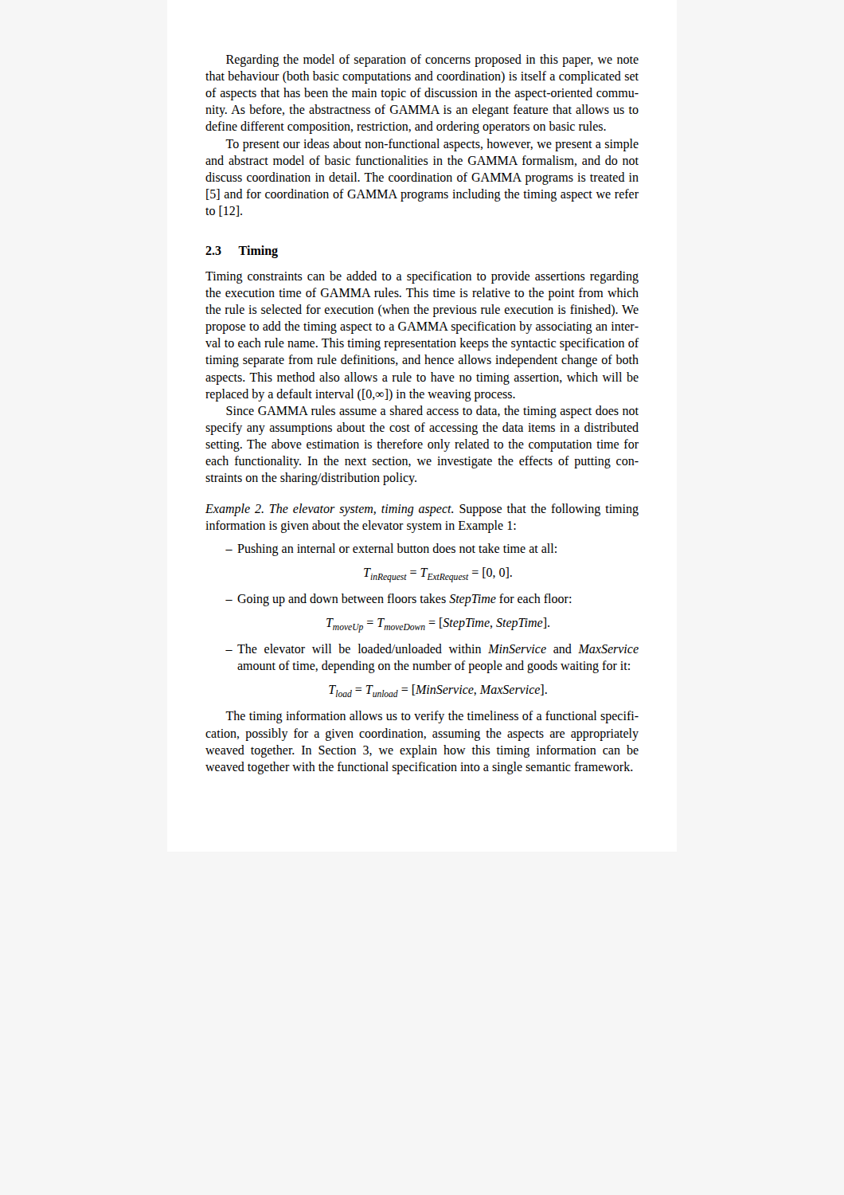Regarding the model of separation of concerns proposed in this paper, we note that behaviour (both basic computations and coordination) is itself a complicated set of aspects that has been the main topic of discussion in the aspect-oriented community. As before, the abstractness of GAMMA is an elegant feature that allows us to define different composition, restriction, and ordering operators on basic rules.
To present our ideas about non-functional aspects, however, we present a simple and abstract model of basic functionalities in the GAMMA formalism, and do not discuss coordination in detail. The coordination of GAMMA programs is treated in [5] and for coordination of GAMMA programs including the timing aspect we refer to [12].
2.3 Timing
Timing constraints can be added to a specification to provide assertions regarding the execution time of GAMMA rules. This time is relative to the point from which the rule is selected for execution (when the previous rule execution is finished). We propose to add the timing aspect to a GAMMA specification by associating an interval to each rule name. This timing representation keeps the syntactic specification of timing separate from rule definitions, and hence allows independent change of both aspects. This method also allows a rule to have no timing assertion, which will be replaced by a default interval ([0,∞]) in the weaving process.
Since GAMMA rules assume a shared access to data, the timing aspect does not specify any assumptions about the cost of accessing the data items in a distributed setting. The above estimation is therefore only related to the computation time for each functionality. In the next section, we investigate the effects of putting constraints on the sharing/distribution policy.
Example 2. The elevator system, timing aspect. Suppose that the following timing information is given about the elevator system in Example 1:
Pushing an internal or external button does not take time at all:
TinRequest = TExtRequest = [0, 0].
Going up and down between floors takes StepTime for each floor:
TmoveUp = TmoveDown = [StepTime, StepTime].
The elevator will be loaded/unloaded within MinService and MaxService amount of time, depending on the number of people and goods waiting for it:
Tload = Tunload = [MinService, MaxService].
The timing information allows us to verify the timeliness of a functional specification, possibly for a given coordination, assuming the aspects are appropriately weaved together. In Section 3, we explain how this timing information can be weaved together with the functional specification into a single semantic framework.